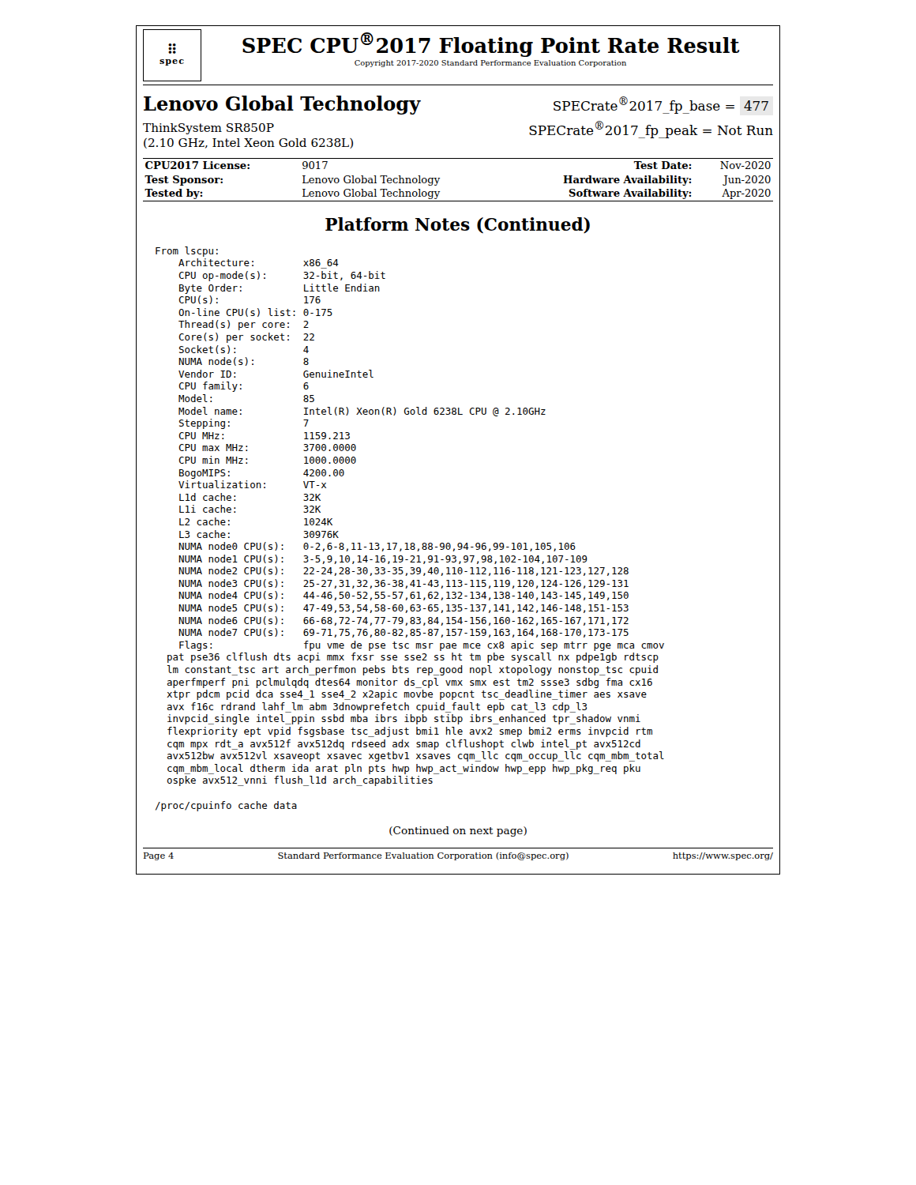⠿ spec
SPEC CPU®2017 Floating Point Rate Result
Copyright 2017-2020 Standard Performance Evaluation Corporation
Lenovo Global Technology
ThinkSystem SR850P
(2.10 GHz, Intel Xeon Gold 6238L)
SPECrate®2017_fp_base = 477
SPECrate®2017_fp_peak = Not Run
| CPU2017 License: | 9017 | Test Date: | Nov-2020 |
| Test Sponsor: | Lenovo Global Technology | Hardware Availability: | Jun-2020 |
| Tested by: | Lenovo Global Technology | Software Availability: | Apr-2020 |
Platform Notes (Continued)
  From lscpu:
      Architecture:        x86_64
      CPU op-mode(s):      32-bit, 64-bit
      Byte Order:          Little Endian
      CPU(s):              176
      On-line CPU(s) list: 0-175
      Thread(s) per core:  2
      Core(s) per socket:  22
      Socket(s):           4
      NUMA node(s):        8
      Vendor ID:           GenuineIntel
      CPU family:          6
      Model:               85
      Model name:          Intel(R) Xeon(R) Gold 6238L CPU @ 2.10GHz
      Stepping:            7
      CPU MHz:             1159.213
      CPU max MHz:         3700.0000
      CPU min MHz:         1000.0000
      BogoMIPS:            4200.00
      Virtualization:      VT-x
      L1d cache:           32K
      L1i cache:           32K
      L2 cache:            1024K
      L3 cache:            30976K
      NUMA node0 CPU(s):   0-2,6-8,11-13,17,18,88-90,94-96,99-101,105,106
      NUMA node1 CPU(s):   3-5,9,10,14-16,19-21,91-93,97,98,102-104,107-109
      NUMA node2 CPU(s):   22-24,28-30,33-35,39,40,110-112,116-118,121-123,127,128
      NUMA node3 CPU(s):   25-27,31,32,36-38,41-43,113-115,119,120,124-126,129-131
      NUMA node4 CPU(s):   44-46,50-52,55-57,61,62,132-134,138-140,143-145,149,150
      NUMA node5 CPU(s):   47-49,53,54,58-60,63-65,135-137,141,142,146-148,151-153
      NUMA node6 CPU(s):   66-68,72-74,77-79,83,84,154-156,160-162,165-167,171,172
      NUMA node7 CPU(s):   69-71,75,76,80-82,85-87,157-159,163,164,168-170,173-175
      Flags:               fpu vme de pse tsc msr pae mce cx8 apic sep mtrr pge mca cmov
    pat pse36 clflush dts acpi mmx fxsr sse sse2 ss ht tm pbe syscall nx pdpe1gb rdtscp
    lm constant_tsc art arch_perfmon pebs bts rep_good nopl xtopology nonstop_tsc cpuid
    aperfmperf pni pclmulqdq dtes64 monitor ds_cpl vmx smx est tm2 ssse3 sdbg fma cx16
    xtpr pdcm pcid dca sse4_1 sse4_2 x2apic movbe popcnt tsc_deadline_timer aes xsave
    avx f16c rdrand lahf_lm abm 3dnowprefetch cpuid_fault epb cat_l3 cdp_l3
    invpcid_single intel_ppin ssbd mba ibrs ibpb stibp ibrs_enhanced tpr_shadow vnmi
    flexpriority ept vpid fsgsbase tsc_adjust bmi1 hle avx2 smep bmi2 erms invpcid rtm
    cqm mpx rdt_a avx512f avx512dq rdseed adx smap clflushopt clwb intel_pt avx512cd
    avx512bw avx512vl xsaveopt xsavec xgetbv1 xsaves cqm_llc cqm_occup_llc cqm_mbm_total
    cqm_mbm_local dtherm ida arat pln pts hwp hwp_act_window hwp_epp hwp_pkg_req pku
    ospke avx512_vnni flush_l1d arch_capabilities

  /proc/cpuinfo cache data
(Continued on next page)
Page 4 Standard Performance Evaluation Corporation (info@spec.org) https://www.spec.org/